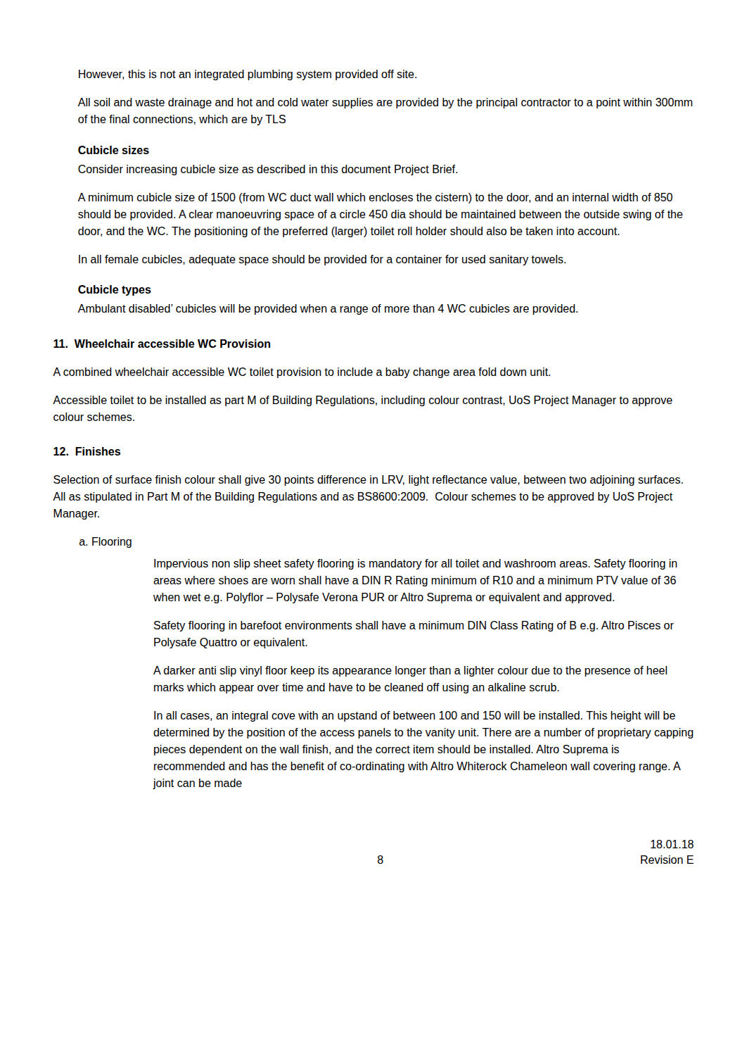However, this is not an integrated plumbing system provided off site.
All soil and waste drainage and hot and cold water supplies are provided by the principal contractor to a point within 300mm of the final connections, which are by TLS
Cubicle sizes
Consider increasing cubicle size as described in this document Project Brief.
A minimum cubicle size of 1500 (from WC duct wall which encloses the cistern) to the door, and an internal width of 850 should be provided. A clear manoeuvring space of a circle 450 dia should be maintained between the outside swing of the door, and the WC. The positioning of the preferred (larger) toilet roll holder should also be taken into account.
In all female cubicles, adequate space should be provided for a container for used sanitary towels.
Cubicle types
Ambulant disabled’ cubicles will be provided when a range of more than 4 WC cubicles are provided.
11. Wheelchair accessible WC Provision
A combined wheelchair accessible WC toilet provision to include a baby change area fold down unit.
Accessible toilet to be installed as part M of Building Regulations, including colour contrast, UoS Project Manager to approve colour schemes.
12. Finishes
Selection of surface finish colour shall give 30 points difference in LRV, light reflectance value, between two adjoining surfaces. All as stipulated in Part M of the Building Regulations and as BS8600:2009. Colour schemes to be approved by UoS Project Manager.
Flooring
Impervious non slip sheet safety flooring is mandatory for all toilet and washroom areas. Safety flooring in areas where shoes are worn shall have a DIN R Rating minimum of R10 and a minimum PTV value of 36 when wet e.g. Polyflor – Polysafe Verona PUR or Altro Suprema or equivalent and approved.
Safety flooring in barefoot environments shall have a minimum DIN Class Rating of B e.g. Altro Pisces or Polysafe Quattro or equivalent.
A darker anti slip vinyl floor keep its appearance longer than a lighter colour due to the presence of heel marks which appear over time and have to be cleaned off using an alkaline scrub.
In all cases, an integral cove with an upstand of between 100 and 150 will be installed. This height will be determined by the position of the access panels to the vanity unit. There are a number of proprietary capping pieces dependent on the wall finish, and the correct item should be installed. Altro Suprema is recommended and has the benefit of co-ordinating with Altro Whiterock Chameleon wall covering range. A joint can be made
8
18.01.18
Revision E